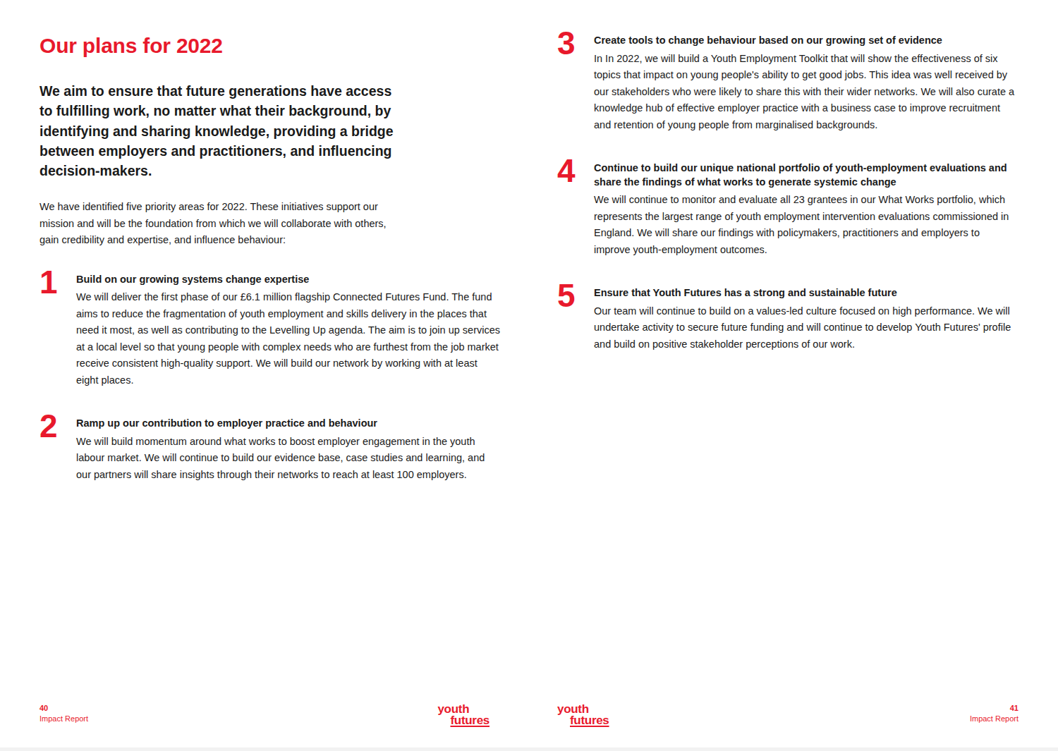Our plans for 2022
We aim to ensure that future generations have access to fulfilling work, no matter what their background, by identifying and sharing knowledge, providing a bridge between employers and practitioners, and influencing decision-makers.
We have identified five priority areas for 2022. These initiatives support our mission and will be the foundation from which we will collaborate with others, gain credibility and expertise, and influence behaviour:
1
Build on our growing systems change expertise
We will deliver the first phase of our £6.1 million flagship Connected Futures Fund. The fund aims to reduce the fragmentation of youth employment and skills delivery in the places that need it most, as well as contributing to the Levelling Up agenda. The aim is to join up services at a local level so that young people with complex needs who are furthest from the job market receive consistent high-quality support. We will build our network by working with at least eight places.
2
Ramp up our contribution to employer practice and behaviour
We will build momentum around what works to boost employer engagement in the youth labour market. We will continue to build our evidence base, case studies and learning, and our partners will share insights through their networks to reach at least 100 employers.
youth futures
40Impact Report
3
Create tools to change behaviour based on our growing set of evidence
In In 2022, we will build a Youth Employment Toolkit that will show the effectiveness of six topics that impact on young people's ability to get good jobs. This idea was well received by our stakeholders who were likely to share this with their wider networks. We will also curate a knowledge hub of effective employer practice with a business case to improve recruitment and retention of young people from marginalised backgrounds.
4
Continue to build our unique national portfolio of youth-employment evaluations and share the findings of what works to generate systemic change
We will continue to monitor and evaluate all 23 grantees in our What Works portfolio, which represents the largest range of youth employment intervention evaluations commissioned in England. We will share our findings with policymakers, practitioners and employers to improve youth-employment outcomes.
5
Ensure that Youth Futures has a strong and sustainable future
Our team will continue to build on a values-led culture focused on high performance. We will undertake activity to secure future funding and will continue to develop Youth Futures' profile and build on positive stakeholder perceptions of our work.
youth futures
41Impact Report